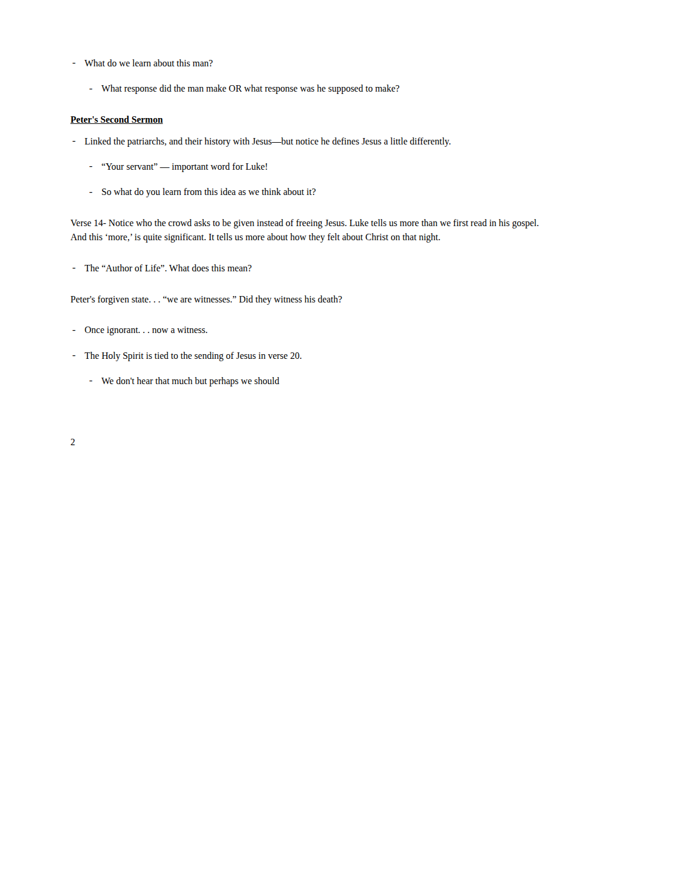What do we learn about this man?
What response did the man make OR what response was he supposed to make?
Peter's Second Sermon
Linked the patriarchs, and their history with Jesus—but notice he defines Jesus a little differently.
“Your servant” — important word for Luke!
So what do you learn from this idea as we think about it?
Verse 14- Notice who the crowd asks to be given instead of freeing Jesus. Luke tells us more than we first read in his gospel. And this ‘more,’ is quite significant. It tells us more about how they felt about Christ on that night.
The “Author of Life”. What does this mean?
Peter's forgiven state. . . “we are witnesses.” Did they witness his death?
Once ignorant. . . now a witness.
The Holy Spirit is tied to the sending of Jesus in verse 20.
We don't hear that much but perhaps we should
2